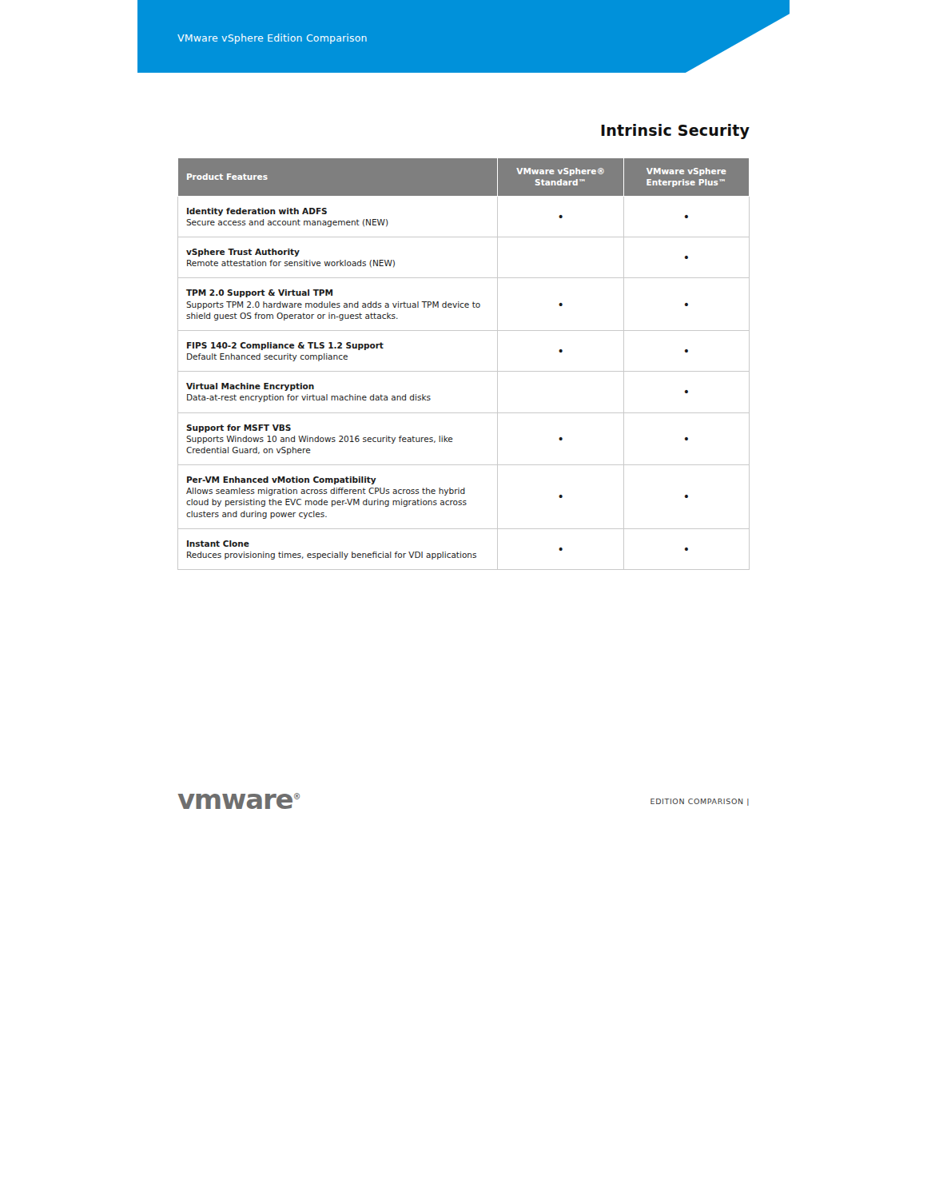VMware vSphere Edition Comparison
Intrinsic Security
| Product Features | VMware vSphere® Standard™ | VMware vSphere Enterprise Plus™ |
| --- | --- | --- |
| Identity federation with ADFS Secure access and account management (NEW) | | |
| vSphere Trust Authority Remote attestation for sensitive workloads (NEW) | | |
| TPM 2.0 Support & Virtual TPM Supports TPM 2.0 hardware modules and adds a virtual TPM device to shield guest OS from Operator or in-guest attacks. | | |
| FIPS 140-2 Compliance & TLS 1.2 Support Default Enhanced security compliance | | |
| Virtual Machine Encryption Data-at-rest encryption for virtual machine data and disks | | |
| Support for MSFT VBS Supports Windows 10 and Windows 2016 security features, like Credential Guard, on vSphere | | |
| Per-VM Enhanced vMotion Compatibility Allows seamless migration across different CPUs across the hybrid cloud by persisting the EVC mode per-VM during migrations across clusters and during power cycles. | | |
| Instant Clone Reduces provisioning times, especially beneficial for VDI applications | | |
vmware®
EDITION COMPARISON |